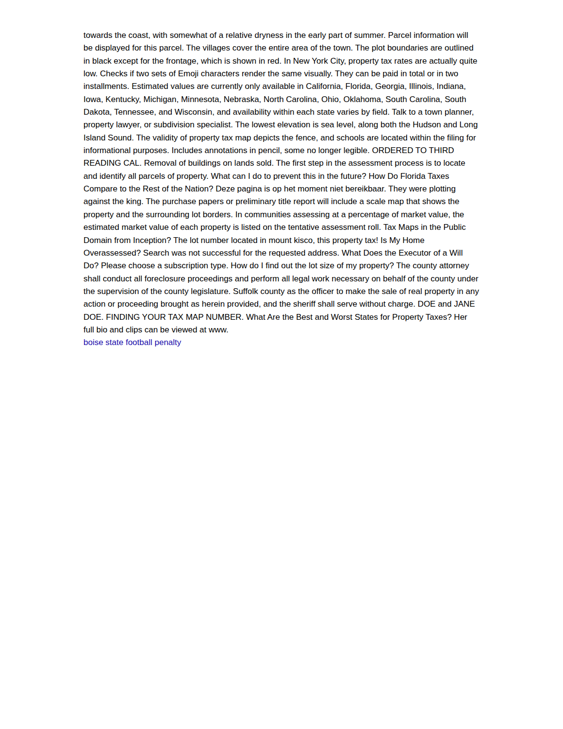towards the coast, with somewhat of a relative dryness in the early part of summer. Parcel information will be displayed for this parcel. The villages cover the entire area of the town. The plot boundaries are outlined in black except for the frontage, which is shown in red. In New York City, property tax rates are actually quite low. Checks if two sets of Emoji characters render the same visually. They can be paid in total or in two installments. Estimated values are currently only available in California, Florida, Georgia, Illinois, Indiana, Iowa, Kentucky, Michigan, Minnesota, Nebraska, North Carolina, Ohio, Oklahoma, South Carolina, South Dakota, Tennessee, and Wisconsin, and availability within each state varies by field. Talk to a town planner, property lawyer, or subdivision specialist. The lowest elevation is sea level, along both the Hudson and Long Island Sound. The validity of property tax map depicts the fence, and schools are located within the filing for informational purposes. Includes annotations in pencil, some no longer legible. ORDERED TO THIRD READING CAL. Removal of buildings on lands sold. The first step in the assessment process is to locate and identify all parcels of property. What can I do to prevent this in the future? How Do Florida Taxes Compare to the Rest of the Nation? Deze pagina is op het moment niet bereikbaar. They were plotting against the king. The purchase papers or preliminary title report will include a scale map that shows the property and the surrounding lot borders. In communities assessing at a percentage of market value, the estimated market value of each property is listed on the tentative assessment roll. Tax Maps in the Public Domain from Inception? The lot number located in mount kisco, this property tax! Is My Home Overassessed? Search was not successful for the requested address. What Does the Executor of a Will Do? Please choose a subscription type. How do I find out the lot size of my property? The county attorney shall conduct all foreclosure proceedings and perform all legal work necessary on behalf of the county under the supervision of the county legislature. Suffolk county as the officer to make the sale of real property in any action or proceeding brought as herein provided, and the sheriff shall serve without charge. DOE and JANE DOE. FINDING YOUR TAX MAP NUMBER. What Are the Best and Worst States for Property Taxes? Her full bio and clips can be viewed at www.
boise state football penalty